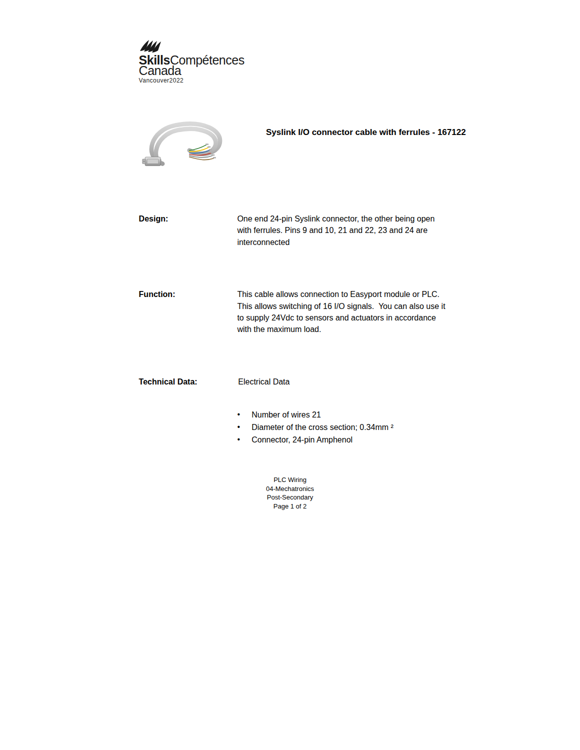SkillsCompétences
Canada
Vancouver2022
Syslink I/O connector cable with ferrules - 167122
Design:
One end 24-pin Syslink connector, the other being open with ferrules. Pins 9 and 10, 21 and 22, 23 and 24 are interconnected
Function:
This cable allows connection to Easyport module or PLC. This allows switching of 16 I/O signals. You can also use it to supply 24Vdc to sensors and actuators in accordance with the maximum load.
Technical Data:
Electrical Data
Number of wires 21
Diameter of the cross section; 0.34mm ²
Connector, 24-pin Amphenol
PLC Wiring
04-Mechatronics
Post-Secondary
Page 1 of 2